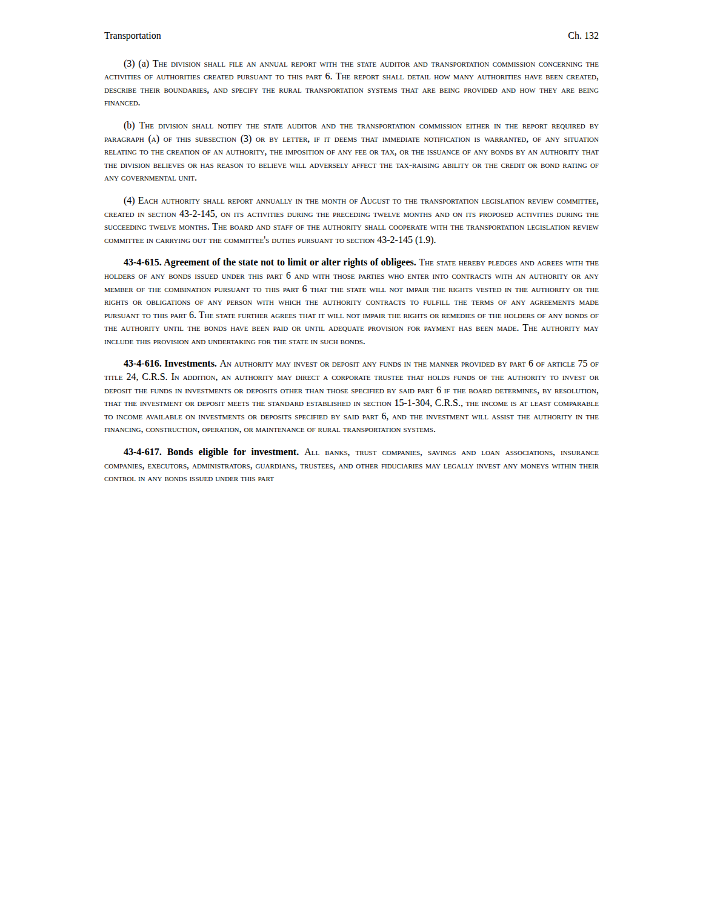Transportation Ch. 132
(3) (a) The division shall file an annual report with the state auditor and transportation commission concerning the activities of authorities created pursuant to this part 6. The report shall detail how many authorities have been created, describe their boundaries, and specify the rural transportation systems that are being provided and how they are being financed.
(b) The division shall notify the state auditor and the transportation commission either in the report required by paragraph (a) of this subsection (3) or by letter, if it deems that immediate notification is warranted, of any situation relating to the creation of an authority, the imposition of any fee or tax, or the issuance of any bonds by an authority that the division believes or has reason to believe will adversely affect the tax-raising ability or the credit or bond rating of any governmental unit.
(4) Each authority shall report annually in the month of August to the transportation legislation review committee, created in section 43-2-145, on its activities during the preceding twelve months and on its proposed activities during the succeeding twelve months. The board and staff of the authority shall cooperate with the transportation legislation review committee in carrying out the committee's duties pursuant to section 43-2-145 (1.9).
43-4-615. Agreement of the state not to limit or alter rights of obligees. The state hereby pledges and agrees with the holders of any bonds issued under this part 6 and with those parties who enter into contracts with an authority or any member of the combination pursuant to this part 6 that the state will not impair the rights vested in the authority or the rights or obligations of any person with which the authority contracts to fulfill the terms of any agreements made pursuant to this part 6. The state further agrees that it will not impair the rights or remedies of the holders of any bonds of the authority until the bonds have been paid or until adequate provision for payment has been made. The authority may include this provision and undertaking for the state in such bonds.
43-4-616. Investments. An authority may invest or deposit any funds in the manner provided by part 6 of article 75 of title 24, C.R.S. In addition, an authority may direct a corporate trustee that holds funds of the authority to invest or deposit the funds in investments or deposits other than those specified by said part 6 if the board determines, by resolution, that the investment or deposit meets the standard established in section 15-1-304, C.R.S., the income is at least comparable to income available on investments or deposits specified by said part 6, and the investment will assist the authority in the financing, construction, operation, or maintenance of rural transportation systems.
43-4-617. Bonds eligible for investment. All banks, trust companies, savings and loan associations, insurance companies, executors, administrators, guardians, trustees, and other fiduciaries may legally invest any moneys within their control in any bonds issued under this part